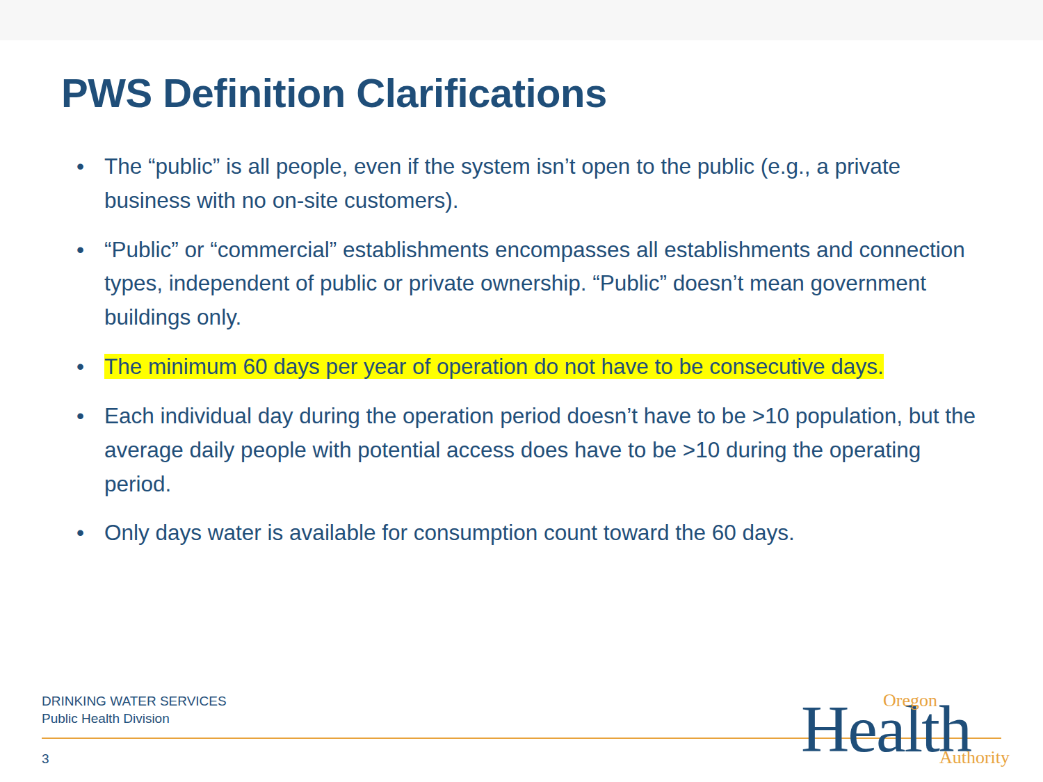PWS Definition Clarifications
The “public” is all people, even if the system isn’t open to the public (e.g., a private business with no on-site customers).
“Public” or “commercial” establishments encompasses all establishments and connection types, independent of public or private ownership. “Public” doesn’t mean government buildings only.
The minimum 60 days per year of operation do not have to be consecutive days.
Each individual day during the operation period doesn’t have to be >10 population, but the average daily people with potential access does have to be >10 during the operating period.
Only days water is available for consumption count toward the 60 days.
DRINKING WATER SERVICES
Public Health Division
3
Oregon Health Authority